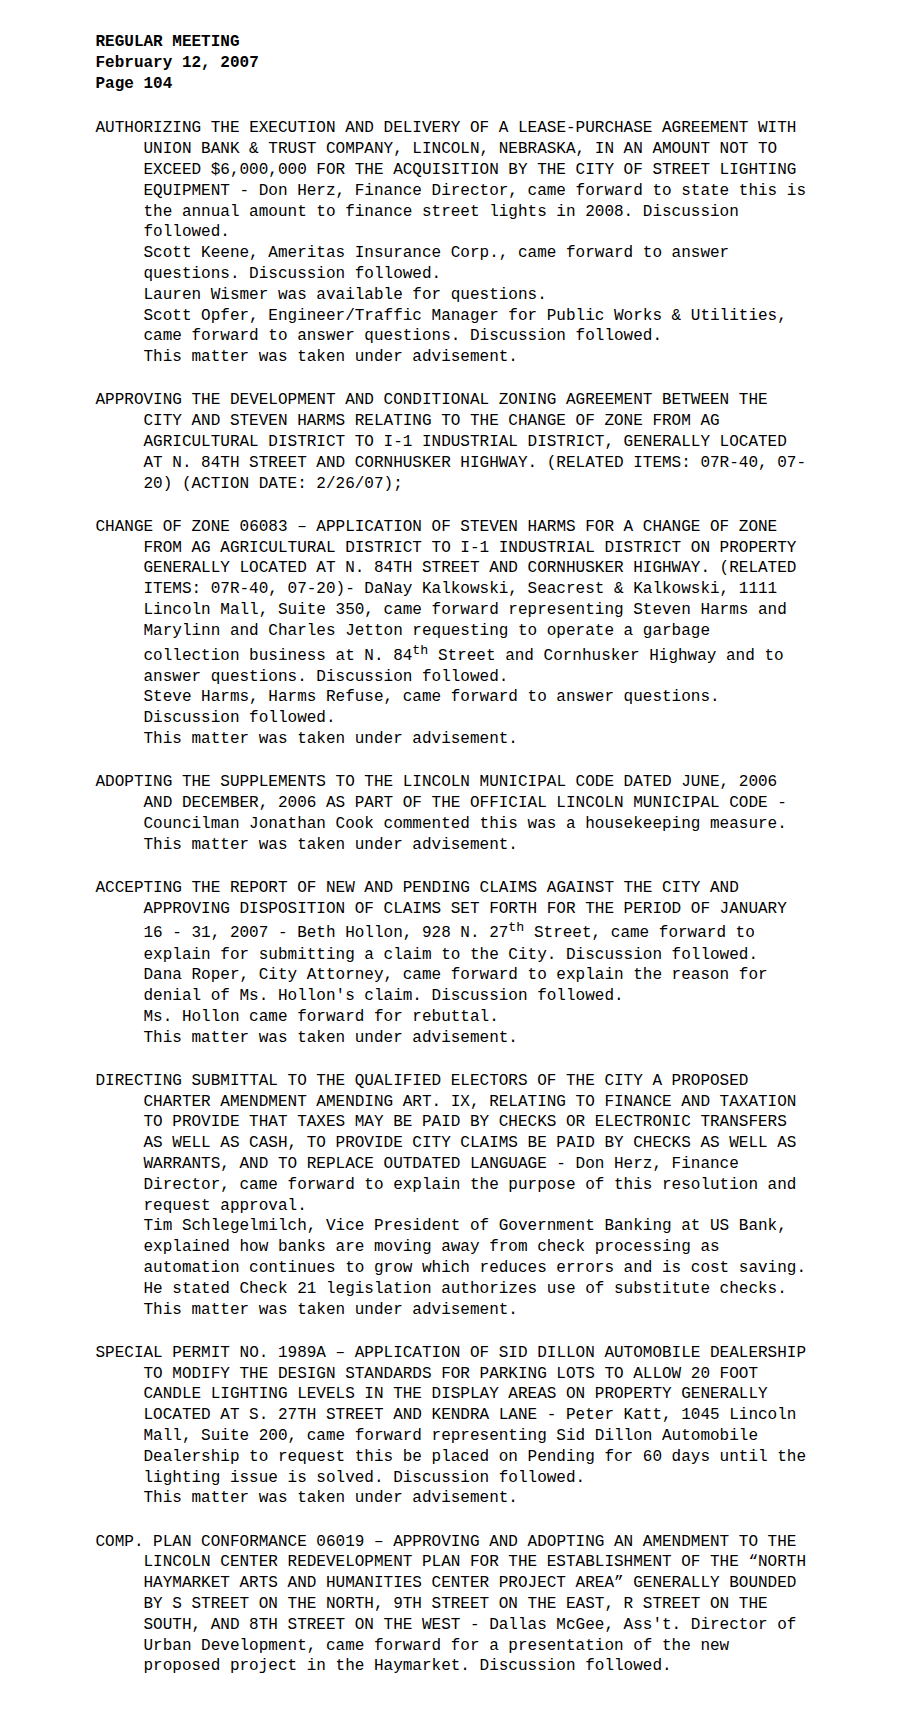REGULAR MEETING
February 12, 2007
Page 104
AUTHORIZING THE EXECUTION AND DELIVERY OF A LEASE-PURCHASE AGREEMENT WITH UNION BANK & TRUST COMPANY, LINCOLN, NEBRASKA, IN AN AMOUNT NOT TO EXCEED $6,000,000 FOR THE ACQUISITION BY THE CITY OF STREET LIGHTING EQUIPMENT - Don Herz, Finance Director, came forward to state this is the annual amount to finance street lights in 2008. Discussion followed.
Scott Keene, Ameritas Insurance Corp., came forward to answer questions. Discussion followed.
Lauren Wismer was available for questions.
Scott Opfer, Engineer/Traffic Manager for Public Works & Utilities, came forward to answer questions. Discussion followed.
This matter was taken under advisement.
APPROVING THE DEVELOPMENT AND CONDITIONAL ZONING AGREEMENT BETWEEN THE CITY AND STEVEN HARMS RELATING TO THE CHANGE OF ZONE FROM AG AGRICULTURAL DISTRICT TO I-1 INDUSTRIAL DISTRICT, GENERALLY LOCATED AT N. 84TH STREET AND CORNHUSKER HIGHWAY. (RELATED ITEMS: 07R-40, 07-20) (ACTION DATE: 2/26/07);
CHANGE OF ZONE 06083 – APPLICATION OF STEVEN HARMS FOR A CHANGE OF ZONE FROM AG AGRICULTURAL DISTRICT TO I-1 INDUSTRIAL DISTRICT ON PROPERTY GENERALLY LOCATED AT N. 84TH STREET AND CORNHUSKER HIGHWAY. (RELATED ITEMS: 07R-40, 07-20)- DaNay Kalkowski, Seacrest & Kalkowski, 1111 Lincoln Mall, Suite 350, came forward representing Steven Harms and Marylinn and Charles Jetton requesting to operate a garbage collection business at N. 84th Street and Cornhusker Highway and to answer questions. Discussion followed.
Steve Harms, Harms Refuse, came forward to answer questions. Discussion followed.
This matter was taken under advisement.
ADOPTING THE SUPPLEMENTS TO THE LINCOLN MUNICIPAL CODE DATED JUNE, 2006 AND DECEMBER, 2006 AS PART OF THE OFFICIAL LINCOLN MUNICIPAL CODE - Councilman Jonathan Cook commented this was a housekeeping measure.
This matter was taken under advisement.
ACCEPTING THE REPORT OF NEW AND PENDING CLAIMS AGAINST THE CITY AND APPROVING DISPOSITION OF CLAIMS SET FORTH FOR THE PERIOD OF JANUARY 16 - 31, 2007 - Beth Hollon, 928 N. 27th Street, came forward to explain for submitting a claim to the City. Discussion followed.
Dana Roper, City Attorney, came forward to explain the reason for denial of Ms. Hollon's claim. Discussion followed.
Ms. Hollon came forward for rebuttal.
This matter was taken under advisement.
DIRECTING SUBMITTAL TO THE QUALIFIED ELECTORS OF THE CITY A PROPOSED CHARTER AMENDMENT AMENDING ART. IX, RELATING TO FINANCE AND TAXATION TO PROVIDE THAT TAXES MAY BE PAID BY CHECKS OR ELECTRONIC TRANSFERS AS WELL AS CASH, TO PROVIDE CITY CLAIMS BE PAID BY CHECKS AS WELL AS WARRANTS, AND TO REPLACE OUTDATED LANGUAGE - Don Herz, Finance Director, came forward to explain the purpose of this resolution and request approval.
Tim Schlegelmilch, Vice President of Government Banking at US Bank, explained how banks are moving away from check processing as automation continues to grow which reduces errors and is cost saving. He stated Check 21 legislation authorizes use of substitute checks.
This matter was taken under advisement.
SPECIAL PERMIT NO. 1989A – APPLICATION OF SID DILLON AUTOMOBILE DEALERSHIP TO MODIFY THE DESIGN STANDARDS FOR PARKING LOTS TO ALLOW 20 FOOT CANDLE LIGHTING LEVELS IN THE DISPLAY AREAS ON PROPERTY GENERALLY LOCATED AT S. 27TH STREET AND KENDRA LANE - Peter Katt, 1045 Lincoln Mall, Suite 200, came forward representing Sid Dillon Automobile Dealership to request this be placed on Pending for 60 days until the lighting issue is solved. Discussion followed.
This matter was taken under advisement.
COMP. PLAN CONFORMANCE 06019 – APPROVING AND ADOPTING AN AMENDMENT TO THE LINCOLN CENTER REDEVELOPMENT PLAN FOR THE ESTABLISHMENT OF THE “NORTH HAYMARKET ARTS AND HUMANITIES CENTER PROJECT AREA” GENERALLY BOUNDED BY S STREET ON THE NORTH, 9TH STREET ON THE EAST, R STREET ON THE SOUTH, AND 8TH STREET ON THE WEST - Dallas McGee, Ass't. Director of Urban Development, came forward for a presentation of the new proposed project in the Haymarket. Discussion followed.